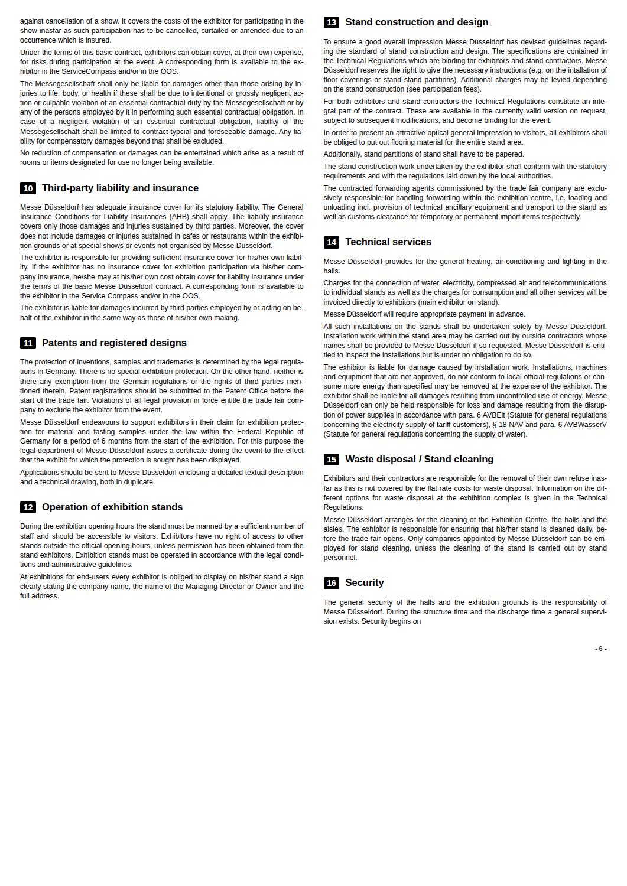against cancellation of a show. It covers the costs of the exhibitor for participating in the show inasfar as such participation has to be cancelled, curtailed or amended due to an occurrence which is insured.
Under the terms of this basic contract, exhibitors can obtain cover, at their own expense, for risks during participation at the event. A corresponding form is available to the exhibitor in the ServiceCompass and/or in the OOS.
The Messegesellschaft shall only be liable for damages other than those arising by injuries to life, body, or health if these shall be due to intentional or grossly negligent action or culpable violation of an essential contractual duty by the Messegesellschaft or by any of the persons employed by it in performing such essential contractual obligation. In case of a negligent violation of an essential contractual obligation, liability of the Messegesellschaft shall be limited to contract-typcial and foreseeable damage. Any liability for compensatory damages beyond that shall be excluded.
No reduction of compensation or damages can be entertained which arise as a result of rooms or items designated for use no longer being available.
10 Third-party liability and insurance
Messe Düsseldorf has adequate insurance cover for its statutory liability. The General Insurance Conditions for Liability Insurances (AHB) shall apply. The liability insurance covers only those damages and injuries sustained by third parties. Moreover, the cover does not include damages or injuries sustained in cafes or restaurants within the exhibition grounds or at special shows or events not organised by Messe Düsseldorf.
The exhibitor is responsible for providing sufficient insurance cover for his/her own liability. If the exhibitor has no insurance cover for exhibition participation via his/her company insurance, he/she may at his/her own cost obtain cover for liability insurance under the terms of the basic Messe Düsseldorf contract. A corresponding form is available to the exhibitor in the Service Compass and/or in the OOS.
The exhibitor is liable for damages incurred by third parties employed by or acting on behalf of the exhibitor in the same way as those of his/her own making.
11 Patents and registered designs
The protection of inventions, samples and trademarks is determined by the legal regulations in Germany. There is no special exhibition protection. On the other hand, neither is there any exemption from the German regulations or the rights of third parties mentioned therein. Patent registrations should be submitted to the Patent Office before the start of the trade fair. Violations of all legal provision in force entitle the trade fair company to exclude the exhibitor from the event.
Messe Düsseldorf endeavours to support exhibitors in their claim for exhibition protection for material and tasting samples under the law within the Federal Republic of Germany for a period of 6 months from the start of the exhibition. For this purpose the legal department of Messe Düsseldorf issues a certificate during the event to the effect that the exhibit for which the protection is sought has been displayed.
Applications should be sent to Messe Düsseldorf enclosing a detailed textual description and a technical drawing, both in duplicate.
12 Operation of exhibition stands
During the exhibition opening hours the stand must be manned by a sufficient number of staff and should be accessible to visitors. Exhibitors have no right of access to other stands outside the official opening hours, unless permission has been obtained from the stand exhibitors. Exhibition stands must be operated in accordance with the legal conditions and administrative guidelines.
At exhibitions for end-users every exhibitor is obliged to display on his/her stand a sign clearly stating the company name, the name of the Managing Director or Owner and the full address.
13 Stand construction and design
To ensure a good overall impression Messe Düsseldorf has devised guidelines regarding the standard of stand construction and design. The specifications are contained in the Technical Regulations which are binding for exhibitors and stand contractors. Messe Düsseldorf reserves the right to give the necessary instructions (e.g. on the intallation of floor coverings or stand stand partitions). Additional charges may be levied depending on the stand construction (see participation fees).
For both exhibitors and stand contractors the Technical Regulations constitute an integral part of the contract. These are available in the currently valid version on request, subject to subsequent modifications, and become binding for the event.
In order to present an attractive optical general impression to visitors, all exhibitors shall be obliged to put out flooring material for the entire stand area.
Additionally, stand partitions of stand shall have to be papered.
The stand construction work undertaken by the exhibitor shall conform with the statutory requirements and with the regulations laid down by the local authorities.
The contracted forwarding agents commissioned by the trade fair company are exclusively responsible for handling forwarding within the exhibition centre, i.e. loading and unloading incl. provision of technical ancillary equipment and transport to the stand as well as customs clearance for temporary or permanent import items respectively.
14 Technical services
Messe Düsseldorf provides for the general heating, air-conditioning and lighting in the halls.
Charges for the connection of water, electricity, compressed air and telecommunications to individual stands as well as the charges for consumption and all other services will be invoiced directly to exhibitors (main exhibitor on stand).
Messe Düsseldorf will require appropriate payment in advance.
All such installations on the stands shall be undertaken solely by Messe Düsseldorf. Installation work within the stand area may be carried out by outside contractors whose names shall be provided to Messe Düsseldorf if so requested. Messe Düsseldorf is entitled to inspect the installations but is under no obligation to do so.
The exhibitor is liable for damage caused by installation work. Installations, machines and equipment that are not approved, do not conform to local official regulations or consume more energy than specified may be removed at the expense of the exhibitor. The exhibitor shall be liable for all damages resulting from uncontrolled use of energy. Messe Düsseldorf can only be held responsible for loss and damage resulting from the disruption of power supplies in accordance with para. 6 AVBElt (Statute for general regulations concerning the electricity supply of tariff customers), § 18 NAV and para. 6 AVBWasserV (Statute for general regulations concerning the supply of water).
15 Waste disposal / Stand cleaning
Exhibitors and their contractors are responsible for the removal of their own refuse inasfar as this is not covered by the flat rate costs for waste disposal. Information on the different options for waste disposal at the exhibition complex is given in the Technical Regulations.
Messe Düsseldorf arranges for the cleaning of the Exhibition Centre, the halls and the aisles. The exhibitor is responsible for ensuring that his/her stand is cleaned daily, before the trade fair opens. Only companies appointed by Messe Düsseldorf can be employed for stand cleaning, unless the cleaning of the stand is carried out by stand personnel.
16 Security
The general security of the halls and the exhibition grounds is the responsibility of Messe Düsseldorf. During the structure time and the discharge time a general supervision exists. Security begins on
- 6 -